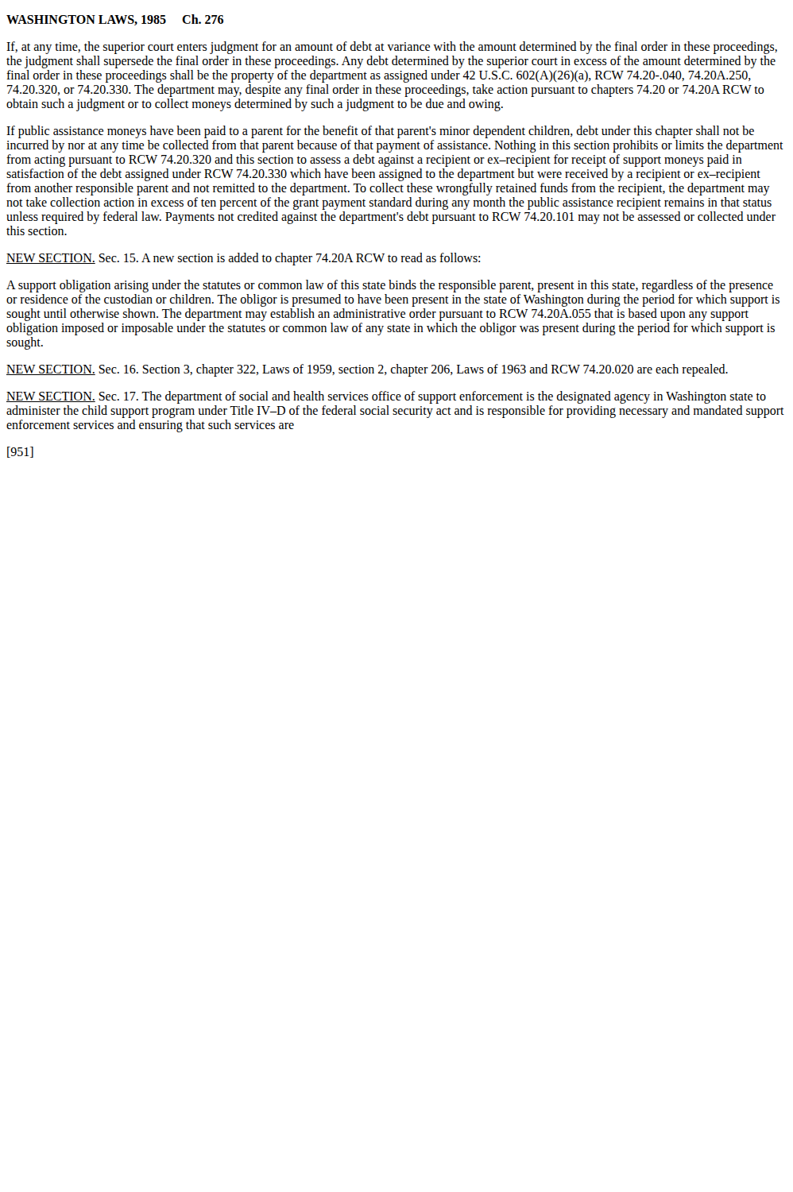WASHINGTON LAWS, 1985 Ch. 276
If, at any time, the superior court enters judgment for an amount of debt at variance with the amount determined by the final order in these proceedings, the judgment shall supersede the final order in these proceedings. Any debt determined by the superior court in excess of the amount determined by the final order in these proceedings shall be the property of the department as assigned under 42 U.S.C. 602(A)(26)(a), RCW 74.20-.040, 74.20A.250, 74.20.320, or 74.20.330. The department may, despite any final order in these proceedings, take action pursuant to chapters 74.20 or 74.20A RCW to obtain such a judgment or to collect moneys determined by such a judgment to be due and owing.
If public assistance moneys have been paid to a parent for the benefit of that parent's minor dependent children, debt under this chapter shall not be incurred by nor at any time be collected from that parent because of that payment of assistance. Nothing in this section prohibits or limits the department from acting pursuant to RCW 74.20.320 and this section to assess a debt against a recipient or ex–recipient for receipt of support moneys paid in satisfaction of the debt assigned under RCW 74.20.330 which have been assigned to the department but were received by a recipient or ex–recipient from another responsible parent and not remitted to the department. To collect these wrongfully retained funds from the recipient, the department may not take collection action in excess of ten percent of the grant payment standard during any month the public assistance recipient remains in that status unless required by federal law. Payments not credited against the department's debt pursuant to RCW 74.20.101 may not be assessed or collected under this section.
NEW SECTION. Sec. 15. A new section is added to chapter 74.20A RCW to read as follows:
A support obligation arising under the statutes or common law of this state binds the responsible parent, present in this state, regardless of the presence or residence of the custodian or children. The obligor is presumed to have been present in the state of Washington during the period for which support is sought until otherwise shown. The department may establish an administrative order pursuant to RCW 74.20A.055 that is based upon any support obligation imposed or imposable under the statutes or common law of any state in which the obligor was present during the period for which support is sought.
NEW SECTION. Sec. 16. Section 3, chapter 322, Laws of 1959, section 2, chapter 206, Laws of 1963 and RCW 74.20.020 are each repealed.
NEW SECTION. Sec. 17. The department of social and health services office of support enforcement is the designated agency in Washington state to administer the child support program under Title IV–D of the federal social security act and is responsible for providing necessary and mandated support enforcement services and ensuring that such services are
[951]